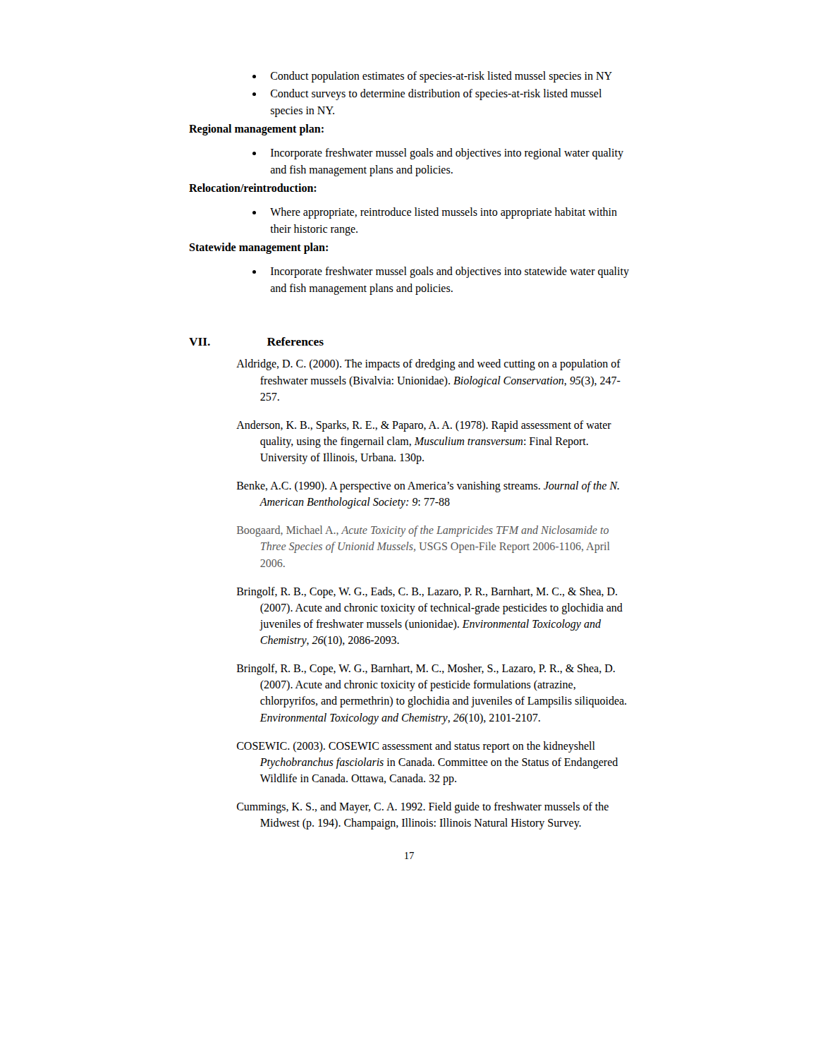Conduct population estimates of species-at-risk listed mussel species in NY
Conduct surveys to determine distribution of species-at-risk listed mussel species in NY.
Regional management plan:
Incorporate freshwater mussel goals and objectives into regional water quality and fish management plans and policies.
Relocation/reintroduction:
Where appropriate, reintroduce listed mussels into appropriate habitat within their historic range.
Statewide management plan:
Incorporate freshwater mussel goals and objectives into statewide water quality and fish management plans and policies.
VII. References
Aldridge, D. C. (2000). The impacts of dredging and weed cutting on a population of freshwater mussels (Bivalvia: Unionidae). Biological Conservation, 95(3), 247-257.
Anderson, K. B., Sparks, R. E., & Paparo, A. A. (1978). Rapid assessment of water quality, using the fingernail clam, Musculium transversum: Final Report. University of Illinois, Urbana. 130p.
Benke, A.C. (1990). A perspective on America’s vanishing streams. Journal of the N. American Benthological Society: 9: 77-88
Boogaard, Michael A., Acute Toxicity of the Lampricides TFM and Niclosamide to Three Species of Unionid Mussels, USGS Open-File Report 2006-1106, April 2006.
Bringolf, R. B., Cope, W. G., Eads, C. B., Lazaro, P. R., Barnhart, M. C., & Shea, D. (2007). Acute and chronic toxicity of technical-grade pesticides to glochidia and juveniles of freshwater mussels (unionidae). Environmental Toxicology and Chemistry, 26(10), 2086-2093.
Bringolf, R. B., Cope, W. G., Barnhart, M. C., Mosher, S., Lazaro, P. R., & Shea, D. (2007). Acute and chronic toxicity of pesticide formulations (atrazine, chlorpyrifos, and permethrin) to glochidia and juveniles of Lampsilis siliquoidea. Environmental Toxicology and Chemistry, 26(10), 2101-2107.
COSEWIC. (2003). COSEWIC assessment and status report on the kidneyshell Ptychobranchus fasciolaris in Canada. Committee on the Status of Endangered Wildlife in Canada. Ottawa, Canada. 32 pp.
Cummings, K. S., and Mayer, C. A. 1992. Field guide to freshwater mussels of the Midwest (p. 194). Champaign, Illinois: Illinois Natural History Survey.
17